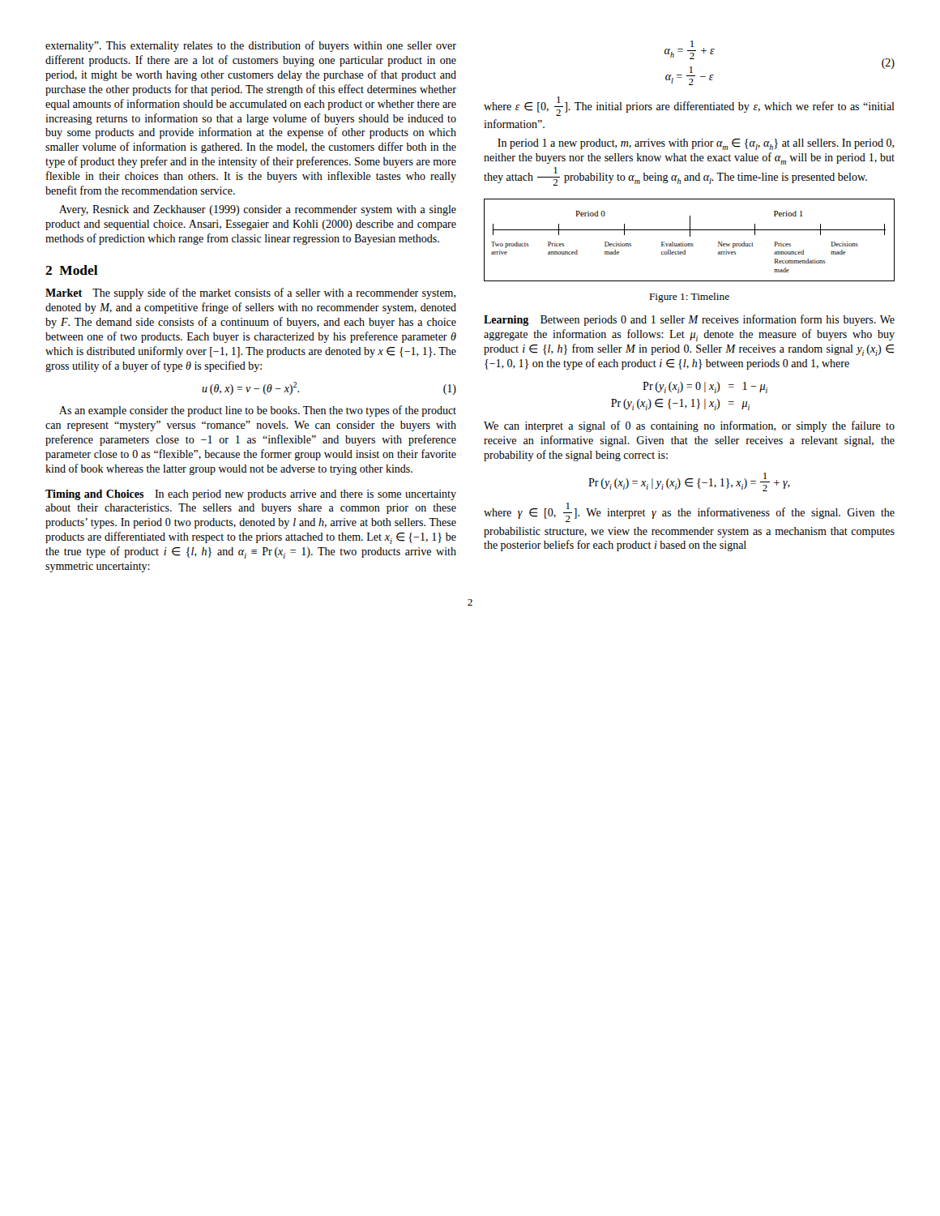externality”. This externality relates to the distribution of buyers within one seller over different products. If there are a lot of customers buying one particular product in one period, it might be worth having other customers delay the purchase of that product and purchase the other products for that period. The strength of this effect determines whether equal amounts of information should be accumulated on each product or whether there are increasing returns to information so that a large volume of buyers should be induced to buy some products and provide information at the expense of other products on which smaller volume of information is gathered. In the model, the customers differ both in the type of product they prefer and in the intensity of their preferences. Some buyers are more flexible in their choices than others. It is the buyers with inflexible tastes who really benefit from the recommendation service.
Avery, Resnick and Zeckhauser (1999) consider a recommender system with a single product and sequential choice. Ansari, Essegaier and Kohli (2000) describe and compare methods of prediction which range from classic linear regression to Bayesian methods.
2 Model
Market The supply side of the market consists of a seller with a recommender system, denoted by M, and a competitive fringe of sellers with no recommender system, denoted by F. The demand side consists of a continuum of buyers, and each buyer has a choice between one of two products. Each buyer is characterized by his preference parameter θ which is distributed uniformly over [−1, 1]. The products are denoted by x ∈ {−1, 1}. The gross utility of a buyer of type θ is specified by:
u (θ, x) = v − (θ − x)2. (1)
As an example consider the product line to be books. Then the two types of the product can represent “mystery” versus “romance” novels. We can consider the buyers with preference parameters close to −1 or 1 as “inflexible” and buyers with preference parameter close to 0 as “flexible”, because the former group would insist on their favorite kind of book whereas the latter group would not be adverse to trying other kinds.
Timing and Choices In each period new products arrive and there is some uncertainty about their characteristics. The sellers and buyers share a common prior on these products’ types. In period 0 two products, denoted by l and h, arrive at both sellers. These products are differentiated with respect to the priors attached to them. Let xi ∈ {−1, 1} be the true type of product i ∈ {l, h} and αi ≡ Pr (xi = 1). The two products arrive with symmetric uncertainty:
αh = 12 + ε αl = 12 − ε (2)
where ε ∈ [0, 12]. The initial priors are differentiated by ε, which we refer to as “initial information”.
In period 1 a new product, m, arrives with prior αm ∈ {αl, αh} at all sellers. In period 0, neither the buyers nor the sellers know what the exact value of αm will be in period 1, but they attach 12 probability to αm being αh and αl. The time-line is presented below.
Period 0 Period 1
Two products
arrive
Prices
announced
Decisions
made
Evaluations
collected
New product
arrives
Prices
announced
Recommendations
made
Decisions
made
Figure 1: Timeline
Learning Between periods 0 and 1 seller M receives information form his buyers. We aggregate the information as follows: Let μi denote the measure of buyers who buy product i ∈ {l, h} from seller M in period 0. Seller M receives a random signal yi (xi) ∈ {−1, 0, 1} on the type of each product i ∈ {l, h} between periods 0 and 1, where
Pr (yi (xi) = 0 | xi)
=
1 − μi
Pr (yi (xi) ∈ {−1, 1} | xi)
=
μi
We can interpret a signal of 0 as containing no information, or simply the failure to receive an informative signal. Given that the seller receives a relevant signal, the probability of the signal being correct is:
Pr (yi (xi) = xi | yi (xi) ∈ {−1, 1}, xi) = 12 + γ,
where γ ∈ [0, 12]. We interpret γ as the informativeness of the signal. Given the probabilistic structure, we view the recommender system as a mechanism that computes the posterior beliefs for each product i based on the signal
2